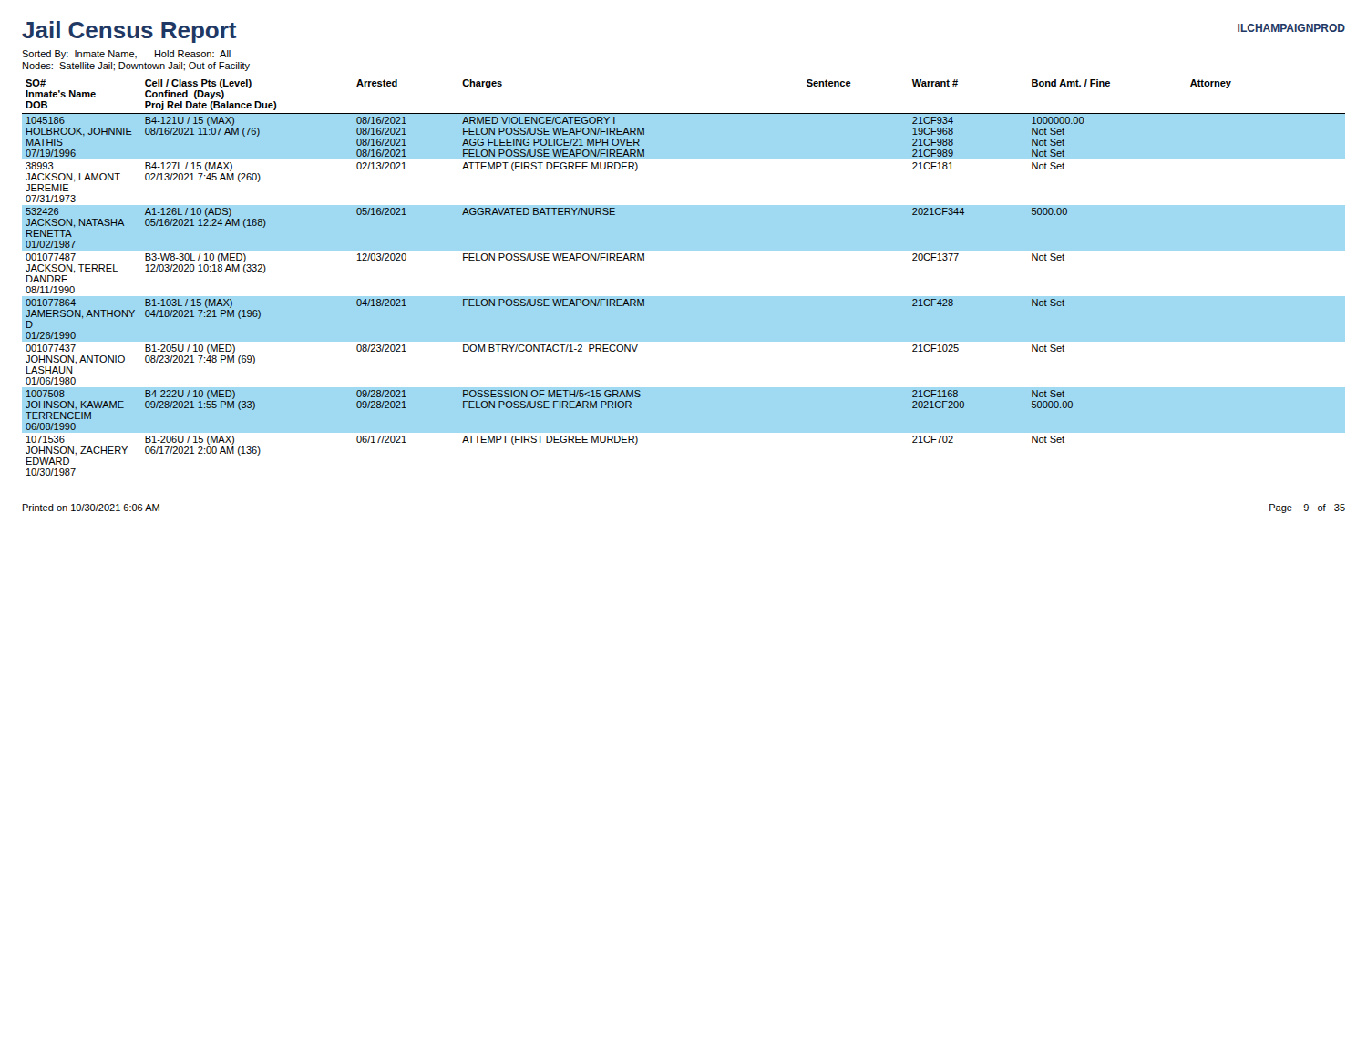ILCHAMPAIGNPROD
Jail Census Report
Sorted By: Inmate Name, Hold Reason: All
Nodes: Satellite Jail; Downtown Jail; Out of Facility
| SO# Inmate's Name DOB | Cell / Class Pts (Level) Confined (Days) Proj Rel Date (Balance Due) | Arrested | Charges | Sentence | Warrant # | Bond Amt. / Fine | Attorney |
| --- | --- | --- | --- | --- | --- | --- | --- |
| 1045186 HOLBROOK, JOHNNIE MATHIS 07/19/1996 | B4-121U / 15 (MAX) 08/16/2021 11:07 AM (76) | 08/16/2021 08/16/2021 08/16/2021 08/16/2021 | ARMED VIOLENCE/CATEGORY I FELON POSS/USE WEAPON/FIREARM AGG FLEEING POLICE/21 MPH OVER FELON POSS/USE WEAPON/FIREARM | | 21CF934 19CF968 21CF988 21CF989 | 1000000.00 Not Set Not Set Not Set | |
| 38993 JACKSON, LAMONT JEREMIE 07/31/1973 | B4-127L / 15 (MAX) 02/13/2021 7:45 AM (260) | 02/13/2021 | ATTEMPT (FIRST DEGREE MURDER) | | 21CF181 | Not Set | |
| 532426 JACKSON, NATASHA RENETTA 01/02/1987 | A1-126L / 10 (ADS) 05/16/2021 12:24 AM (168) | 05/16/2021 | AGGRAVATED BATTERY/NURSE | | 2021CF344 | 5000.00 | |
| 001077487 JACKSON, TERREL DANDRE 08/11/1990 | B3-W8-30L / 10 (MED) 12/03/2020 10:18 AM (332) | 12/03/2020 | FELON POSS/USE WEAPON/FIREARM | | 20CF1377 | Not Set | |
| 001077864 JAMERSON, ANTHONY D 01/26/1990 | B1-103L / 15 (MAX) 04/18/2021 7:21 PM (196) | 04/18/2021 | FELON POSS/USE WEAPON/FIREARM | | 21CF428 | Not Set | |
| 001077437 JOHNSON, ANTONIO LASHAUN 01/06/1980 | B1-205U / 10 (MED) 08/23/2021 7:48 PM (69) | 08/23/2021 | DOM BTRY/CONTACT/1-2 PRECONV | | 21CF1025 | Not Set | |
| 1007508 JOHNSON, KAWAME TERRENCEIM 06/08/1990 | B4-222U / 10 (MED) 09/28/2021 1:55 PM (33) | 09/28/2021 09/28/2021 | POSSESSION OF METH/5<15 GRAMS FELON POSS/USE FIREARM PRIOR | | 21CF1168 2021CF200 | Not Set 50000.00 | |
| 1071536 JOHNSON, ZACHERY EDWARD 10/30/1987 | B1-206U / 15 (MAX) 06/17/2021 2:00 AM (136) | 06/17/2021 | ATTEMPT (FIRST DEGREE MURDER) | | 21CF702 | Not Set | |
Printed on 10/30/2021 6:06 AM Page 9 of 35